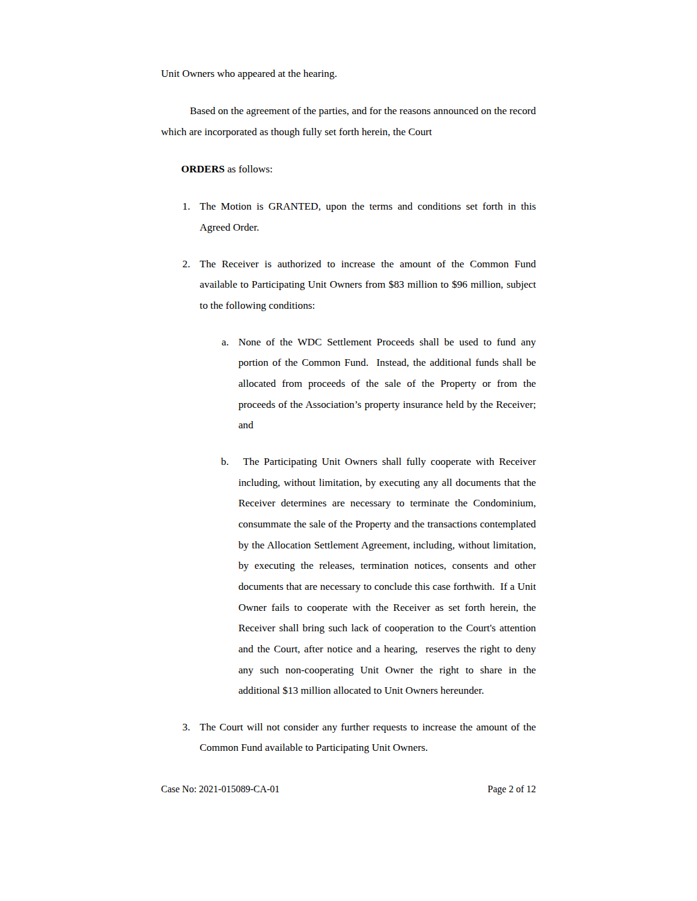Unit Owners who appeared at the hearing.
Based on the agreement of the parties, and for the reasons announced on the record which are incorporated as though fully set forth herein, the Court
ORDERS as follows:
The Motion is GRANTED, upon the terms and conditions set forth in this Agreed Order.
The Receiver is authorized to increase the amount of the Common Fund available to Participating Unit Owners from $83 million to $96 million, subject to the following conditions:
None of the WDC Settlement Proceeds shall be used to fund any portion of the Common Fund. Instead, the additional funds shall be allocated from proceeds of the sale of the Property or from the proceeds of the Association’s property insurance held by the Receiver; and
The Participating Unit Owners shall fully cooperate with Receiver including, without limitation, by executing any all documents that the Receiver determines are necessary to terminate the Condominium, consummate the sale of the Property and the transactions contemplated by the Allocation Settlement Agreement, including, without limitation, by executing the releases, termination notices, consents and other documents that are necessary to conclude this case forthwith. If a Unit Owner fails to cooperate with the Receiver as set forth herein, the Receiver shall bring such lack of cooperation to the Court's attention and the Court, after notice and a hearing, reserves the right to deny any such non-cooperating Unit Owner the right to share in the additional $13 million allocated to Unit Owners hereunder.
The Court will not consider any further requests to increase the amount of the Common Fund available to Participating Unit Owners.
Case No: 2021-015089-CA-01 Page 2 of 12